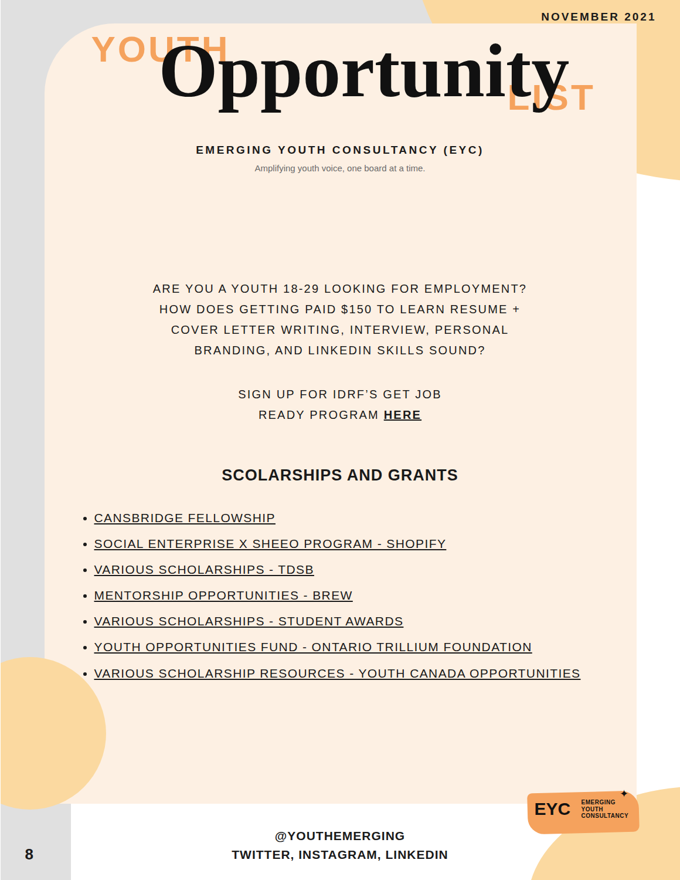NOVEMBER 2021
YOUTH
Opportunity
LIST
EMERGING YOUTH CONSULTANCY (EYC)
Amplifying youth voice, one board at a time.
ARE YOU A YOUTH 18-29 LOOKING FOR EMPLOYMENT?
HOW DOES GETTING PAID $150 TO LEARN RESUME +
COVER LETTER WRITING, INTERVIEW, PERSONAL
BRANDING, AND LINKEDIN SKILLS SOUND?
SIGN UP FOR IDRF’S GET JOB
READY PROGRAM HERE
SCOLARSHIPS AND GRANTS
CANSBRIDGE FELLOWSHIP
SOCIAL ENTERPRISE X SHEEO PROGRAM - SHOPIFY
VARIOUS SCHOLARSHIPS - TDSB
MENTORSHIP OPPORTUNITIES - BREW
VARIOUS SCHOLARSHIPS - STUDENT AWARDS
YOUTH OPPORTUNITIES FUND - ONTARIO TRILLIUM FOUNDATION
VARIOUS SCHOLARSHIP RESOURCES - YOUTH CANADA OPPORTUNITIES
✦
EYC
EMERGING
YOUTH
CONSULTANCY
8
@YOUTHEMERGING
TWITTER, INSTAGRAM, LINKEDIN